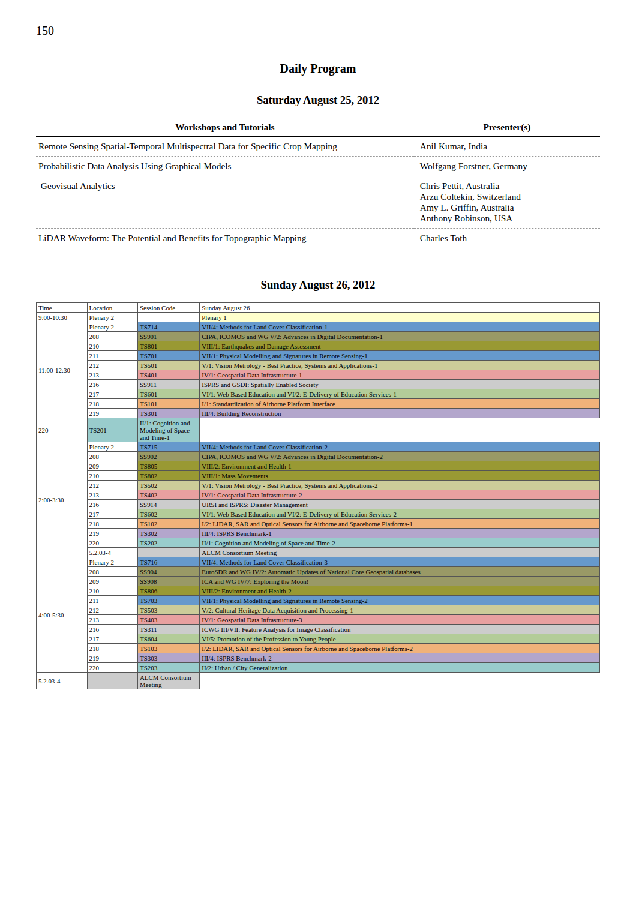150
Daily Program
Saturday August 25, 2012
| Workshops and Tutorials | Presenter(s) |
| --- | --- |
| Remote Sensing Spatial-Temporal Multispectral Data for Specific Crop Mapping | Anil Kumar, India |
| Probabilistic Data Analysis Using Graphical Models | Wolfgang Forstner, Germany |
| Geovisual Analytics | Chris Pettit, Australia Arzu Coltekin, Switzerland Amy L. Griffin, Australia Anthony Robinson, USA |
| LiDAR Waveform: The Potential and Benefits for Topographic Mapping | Charles Toth |
Sunday August 26, 2012
| Time | Location | Session Code | Sunday August 26 |
| --- | --- | --- | --- |
| 9:00-10:30 | Plenary 2 | | Plenary 1 |
| 11:00-12:30 | Plenary 2 | TS714 | VII/4: Methods for Land Cover Classification-1 |
| 208 | SS901 | CIPA, ICOMOS and WG V/2: Advances in Digital Documentation-1 |
| 210 | TS801 | VIII/1: Earthquakes and Damage Assessment |
| 211 | TS701 | VII/1: Physical Modelling and Signatures in Remote Sensing-1 |
| 212 | TS501 | V/1: Vision Metrology - Best Practice, Systems and Applications-1 |
| 213 | TS401 | IV/1: Geospatial Data Infrastructure-1 |
| 216 | SS911 | ISPRS and GSDI: Spatially Enabled Society |
| 217 | TS601 | VI/1: Web Based Education and VI/2: E-Delivery of Education Services-1 |
| 218 | TS101 | I/1: Standardization of Airborne Platform Interface |
| 219 | TS301 | III/4: Building Reconstruction |
| 220 | TS201 | II/1: Cognition and Modeling of Space and Time-1 |
| 2:00-3:30 | Plenary 2 | TS715 | VII/4: Methods for Land Cover Classification-2 |
| 208 | SS902 | CIPA, ICOMOS and WG V/2: Advances in Digital Documentation-2 |
| 209 | TS805 | VIII/2: Environment and Health-1 |
| 210 | TS802 | VIII/1: Mass Movements |
| 212 | TS502 | V/1: Vision Metrology - Best Practice, Systems and Applications-2 |
| 213 | TS402 | IV/1: Geospatial Data Infrastructure-2 |
| 216 | SS914 | URSI and ISPRS: Disaster Management |
| 217 | TS602 | VI/1: Web Based Education and VI/2: E-Delivery of Education Services-2 |
| 218 | TS102 | I/2: LIDAR, SAR and Optical Sensors for Airborne and Spaceborne Platforms-1 |
| 219 | TS302 | III/4: ISPRS Benchmark-1 |
| 220 | TS202 | II/1: Cognition and Modeling of Space and Time-2 |
| 5.2.03-4 | | ALCM Consortium Meeting |
| 4:00-5:30 | Plenary 2 | TS716 | VII/4: Methods for Land Cover Classification-3 |
| 208 | SS904 | EuroSDR and WG IV/2: Automatic Updates of National Core Geospatial databases |
| 209 | SS908 | ICA and WG IV/7: Exploring the Moon! |
| 210 | TS806 | VIII/2: Environment and Health-2 |
| 211 | TS703 | VII/1: Physical Modelling and Signatures in Remote Sensing-2 |
| 212 | TS503 | V/2: Cultural Heritage Data Acquisition and Processing-1 |
| 213 | TS403 | IV/1: Geospatial Data Infrastructure-3 |
| 216 | TS311 | ICWG III/VII: Feature Analysis for Image Classification |
| 217 | TS604 | VI/5: Promotion of the Profession to Young People |
| 218 | TS103 | I/2: LIDAR, SAR and Optical Sensors for Airborne and Spaceborne Platforms-2 |
| 219 | TS303 | III/4: ISPRS Benchmark-2 |
| 220 | TS203 | II/2: Urban / City Generalization |
| 5.2.03-4 | | ALCM Consortium Meeting |